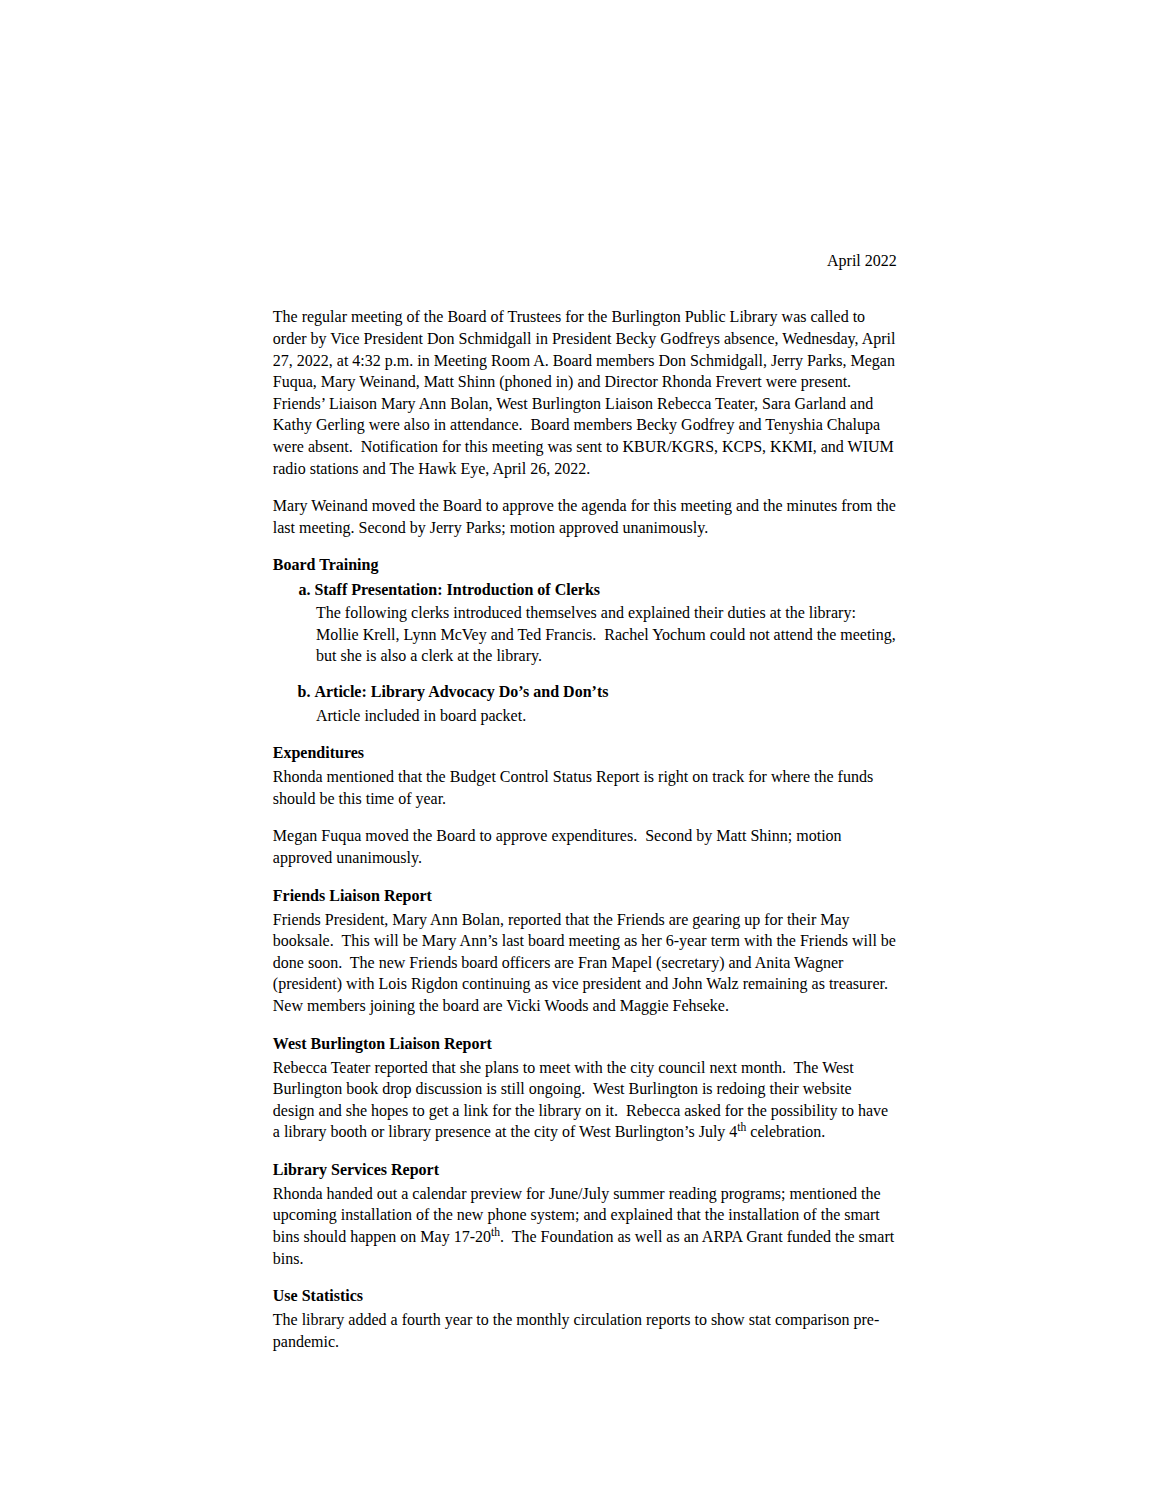April 2022
The regular meeting of the Board of Trustees for the Burlington Public Library was called to order by Vice President Don Schmidgall in President Becky Godfreys absence, Wednesday, April 27, 2022, at 4:32 p.m. in Meeting Room A. Board members Don Schmidgall, Jerry Parks, Megan Fuqua, Mary Weinand, Matt Shinn (phoned in) and Director Rhonda Frevert were present. Friends’ Liaison Mary Ann Bolan, West Burlington Liaison Rebecca Teater, Sara Garland and Kathy Gerling were also in attendance. Board members Becky Godfrey and Tenyshia Chalupa were absent. Notification for this meeting was sent to KBUR/KGRS, KCPS, KKMI, and WIUM radio stations and The Hawk Eye, April 26, 2022.
Mary Weinand moved the Board to approve the agenda for this meeting and the minutes from the last meeting. Second by Jerry Parks; motion approved unanimously.
Board Training
Staff Presentation: Introduction of Clerks The following clerks introduced themselves and explained their duties at the library: Mollie Krell, Lynn McVey and Ted Francis. Rachel Yochum could not attend the meeting, but she is also a clerk at the library.
Article: Library Advocacy Do’s and Don’ts Article included in board packet.
Expenditures
Rhonda mentioned that the Budget Control Status Report is right on track for where the funds should be this time of year.
Megan Fuqua moved the Board to approve expenditures. Second by Matt Shinn; motion approved unanimously.
Friends Liaison Report
Friends President, Mary Ann Bolan, reported that the Friends are gearing up for their May booksale. This will be Mary Ann’s last board meeting as her 6-year term with the Friends will be done soon. The new Friends board officers are Fran Mapel (secretary) and Anita Wagner (president) with Lois Rigdon continuing as vice president and John Walz remaining as treasurer. New members joining the board are Vicki Woods and Maggie Fehseke.
West Burlington Liaison Report
Rebecca Teater reported that she plans to meet with the city council next month. The West Burlington book drop discussion is still ongoing. West Burlington is redoing their website design and she hopes to get a link for the library on it. Rebecca asked for the possibility to have a library booth or library presence at the city of West Burlington’s July 4th celebration.
Library Services Report
Rhonda handed out a calendar preview for June/July summer reading programs; mentioned the upcoming installation of the new phone system; and explained that the installation of the smart bins should happen on May 17-20th. The Foundation as well as an ARPA Grant funded the smart bins.
Use Statistics
The library added a fourth year to the monthly circulation reports to show stat comparison pre-pandemic.